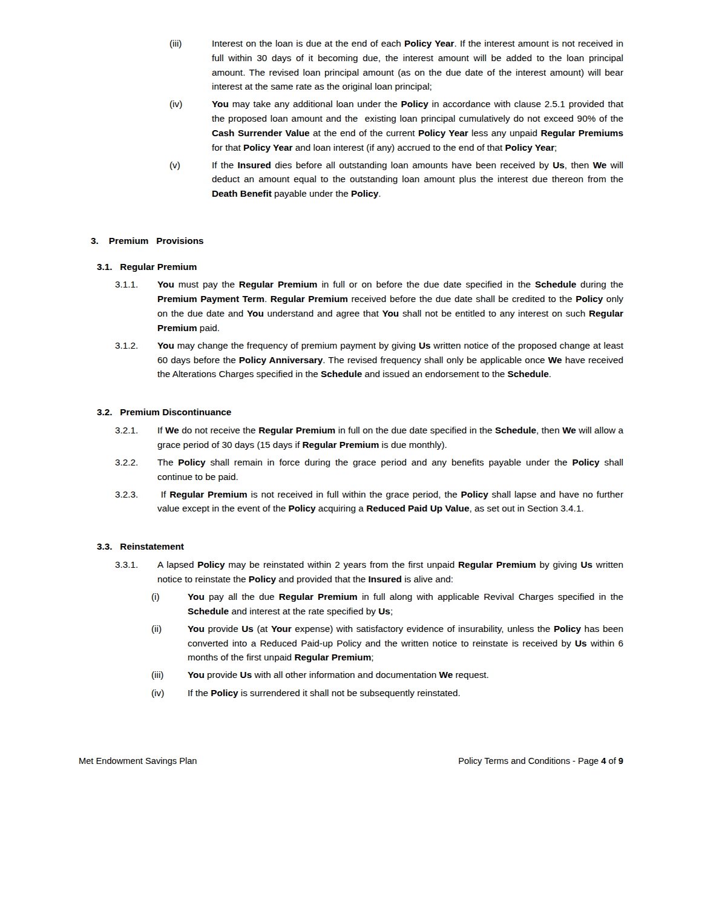(iii)
Interest on the loan is due at the end of each Policy Year. If the interest amount is not received in full within 30 days of it becoming due, the interest amount will be added to the loan principal amount. The revised loan principal amount (as on the due date of the interest amount) will bear interest at the same rate as the original loan principal;
(iv)
You may take any additional loan under the Policy in accordance with clause 2.5.1 provided that the proposed loan amount and the existing loan principal cumulatively do not exceed 90% of the Cash Surrender Value at the end of the current Policy Year less any unpaid Regular Premiums for that Policy Year and loan interest (if any) accrued to the end of that Policy Year;
(v)
If the Insured dies before all outstanding loan amounts have been received by Us, then We will deduct an amount equal to the outstanding loan amount plus the interest due thereon from the Death Benefit payable under the Policy.
3. Premium Provisions
3.1. Regular Premium
3.1.1.
You must pay the Regular Premium in full or on before the due date specified in the Schedule during the Premium Payment Term. Regular Premium received before the due date shall be credited to the Policy only on the due date and You understand and agree that You shall not be entitled to any interest on such Regular Premium paid.
3.1.2.
You may change the frequency of premium payment by giving Us written notice of the proposed change at least 60 days before the Policy Anniversary. The revised frequency shall only be applicable once We have received the Alterations Charges specified in the Schedule and issued an endorsement to the Schedule.
3.2. Premium Discontinuance
3.2.1.
If We do not receive the Regular Premium in full on the due date specified in the Schedule, then We will allow a grace period of 30 days (15 days if Regular Premium is due monthly).
3.2.2.
The Policy shall remain in force during the grace period and any benefits payable under the Policy shall continue to be paid.
3.2.3.
If Regular Premium is not received in full within the grace period, the Policy shall lapse and have no further value except in the event of the Policy acquiring a Reduced Paid Up Value, as set out in Section 3.4.1.
3.3. Reinstatement
3.3.1.
A lapsed Policy may be reinstated within 2 years from the first unpaid Regular Premium by giving Us written notice to reinstate the Policy and provided that the Insured is alive and:
(i)
You pay all the due Regular Premium in full along with applicable Revival Charges specified in the Schedule and interest at the rate specified by Us;
(ii)
You provide Us (at Your expense) with satisfactory evidence of insurability, unless the Policy has been converted into a Reduced Paid-up Policy and the written notice to reinstate is received by Us within 6 months of the first unpaid Regular Premium;
(iii)
You provide Us with all other information and documentation We request.
(iv)
If the Policy is surrendered it shall not be subsequently reinstated.
Met Endowment Savings Plan
Policy Terms and Conditions - Page 4 of 9